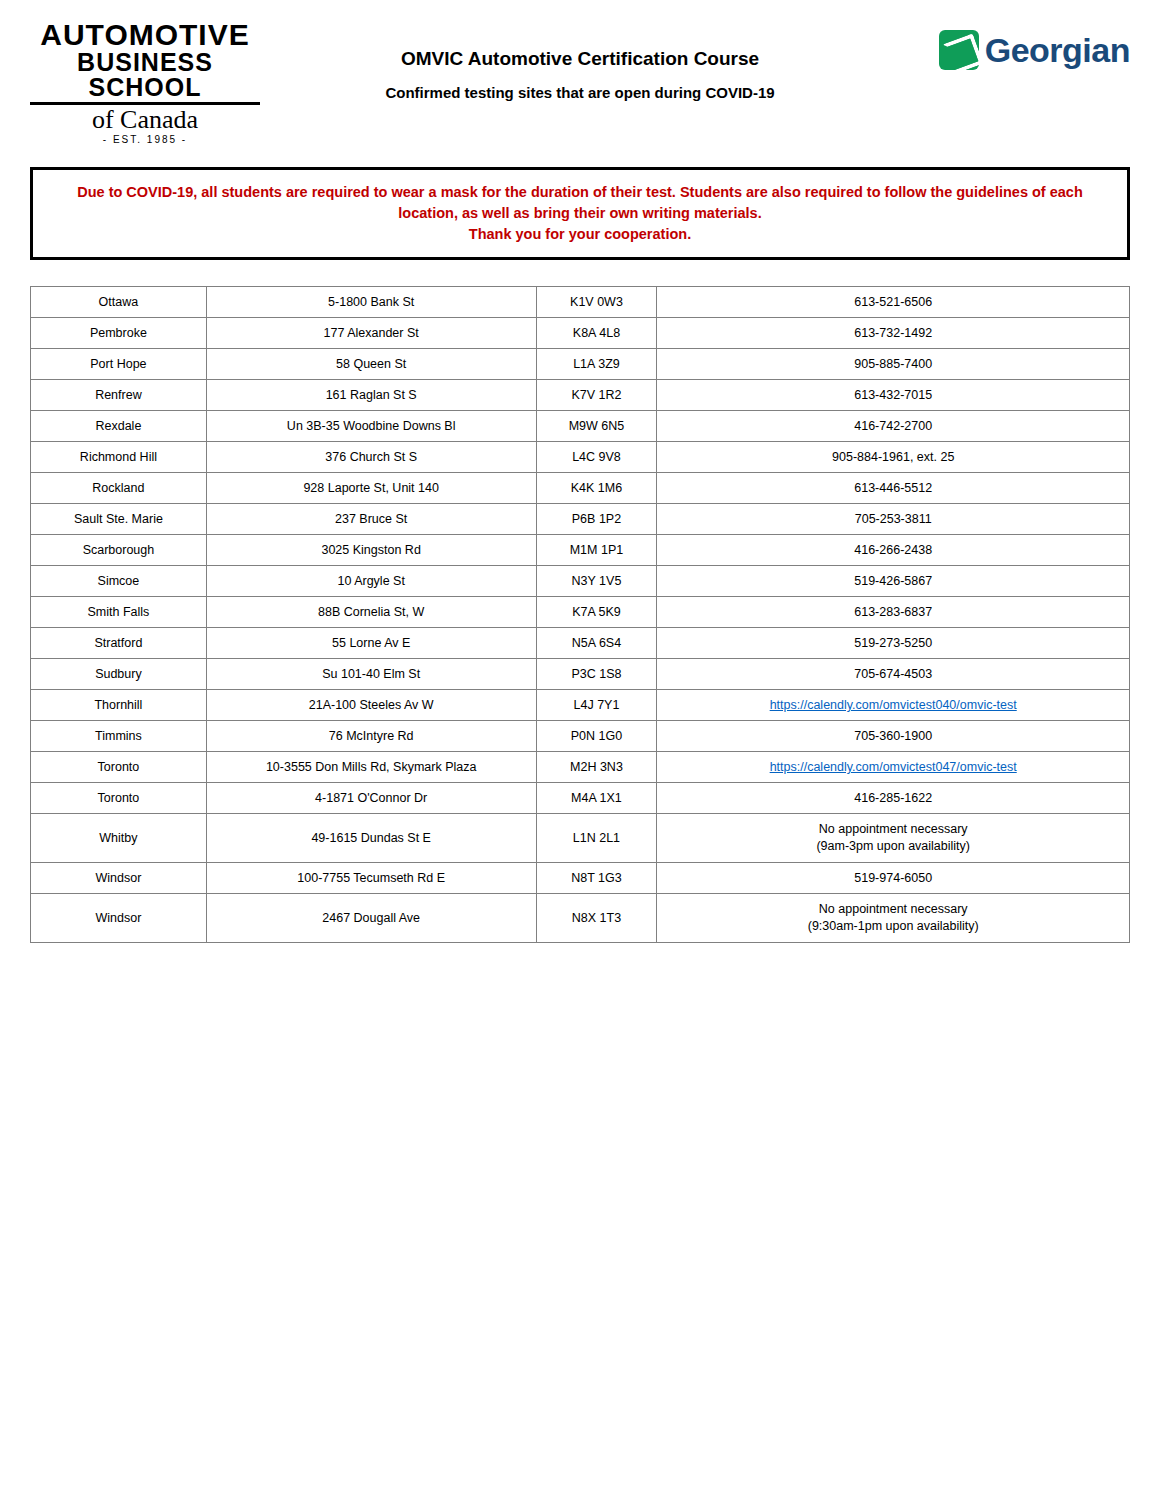AUTOMOTIVE
BUSINESS SCHOOL
of Canada
- EST. 1985 -
OMVIC Automotive Certification Course
Confirmed testing sites that are open during COVID-19
Georgian
Due to COVID-19, all students are required to wear a mask for the duration of their test. Students are also required to follow the guidelines of each location, as well as bring their own writing materials.
Thank you for your cooperation.
| Ottawa | 5-1800 Bank St | K1V 0W3 | 613-521-6506 |
| Pembroke | 177 Alexander St | K8A 4L8 | 613-732-1492 |
| Port Hope | 58 Queen St | L1A 3Z9 | 905-885-7400 |
| Renfrew | 161 Raglan St S | K7V 1R2 | 613-432-7015 |
| Rexdale | Un 3B-35 Woodbine Downs Bl | M9W 6N5 | 416-742-2700 |
| Richmond Hill | 376 Church St S | L4C 9V8 | 905-884-1961, ext. 25 |
| Rockland | 928 Laporte St, Unit 140 | K4K 1M6 | 613-446-5512 |
| Sault Ste. Marie | 237 Bruce St | P6B 1P2 | 705-253-3811 |
| Scarborough | 3025 Kingston Rd | M1M 1P1 | 416-266-2438 |
| Simcoe | 10 Argyle St | N3Y 1V5 | 519-426-5867 |
| Smith Falls | 88B Cornelia St, W | K7A 5K9 | 613-283-6837 |
| Stratford | 55 Lorne Av E | N5A 6S4 | 519-273-5250 |
| Sudbury | Su 101-40 Elm St | P3C 1S8 | 705-674-4503 |
| Thornhill | 21A-100 Steeles Av W | L4J 7Y1 | https://calendly.com/omvictest040/omvic-test |
| Timmins | 76 McIntyre Rd | P0N 1G0 | 705-360-1900 |
| Toronto | 10-3555 Don Mills Rd, Skymark Plaza | M2H 3N3 | https://calendly.com/omvictest047/omvic-test |
| Toronto | 4-1871 O'Connor Dr | M4A 1X1 | 416-285-1622 |
| Whitby | 49-1615 Dundas St E | L1N 2L1 | No appointment necessary (9am-3pm upon availability) |
| Windsor | 100-7755 Tecumseth Rd E | N8T 1G3 | 519-974-6050 |
| Windsor | 2467 Dougall Ave | N8X 1T3 | No appointment necessary (9:30am-1pm upon availability) |